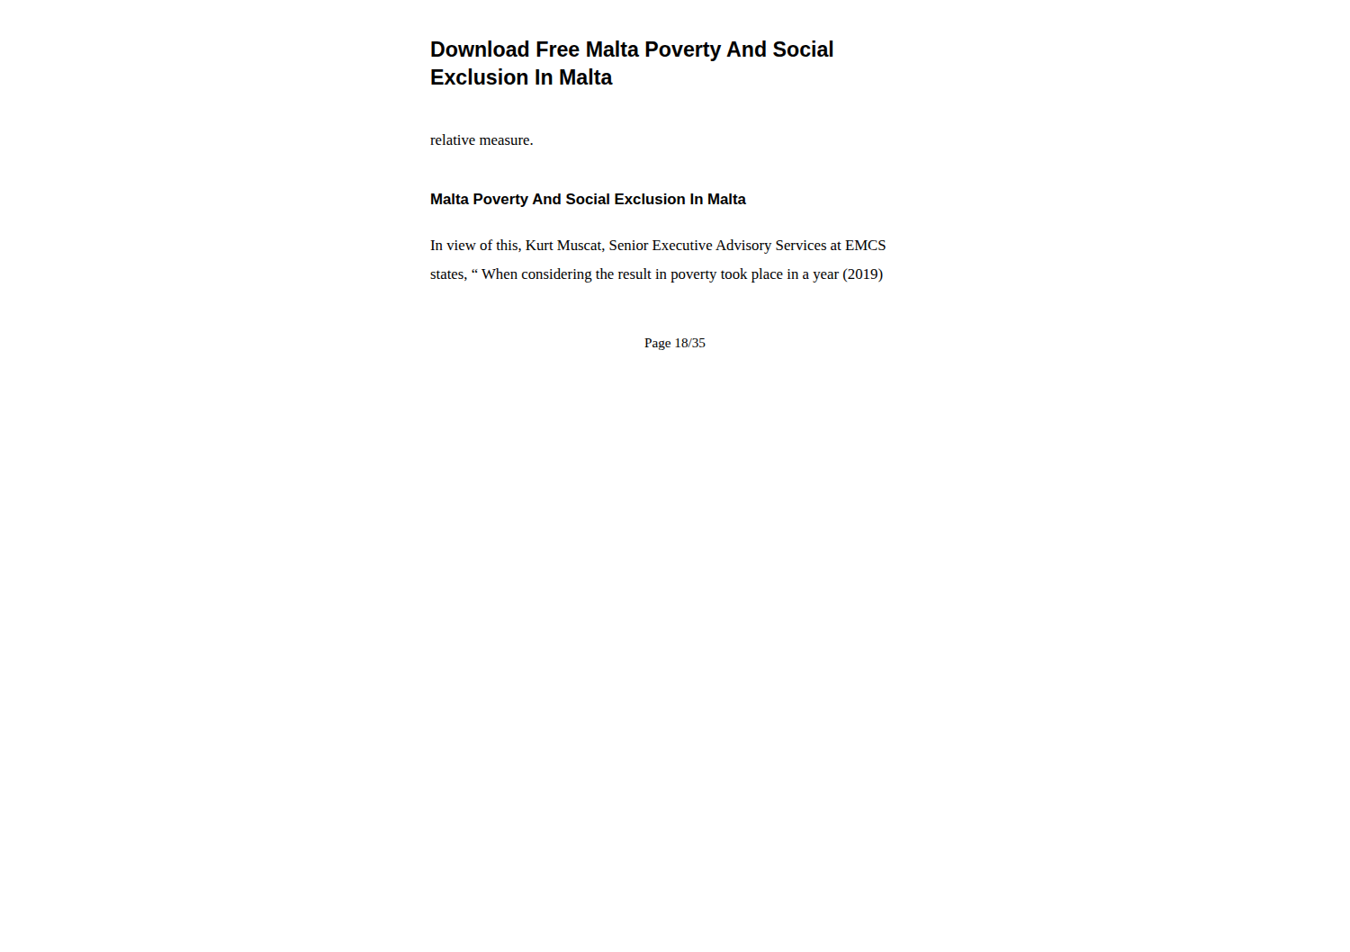Download Free Malta Poverty And Social Exclusion In Malta
relative measure.
Malta Poverty And Social Exclusion In Malta
In view of this, Kurt Muscat, Senior Executive Advisory Services at EMCS states, “ When considering the result in poverty took place in a year (2019)
Page 18/35